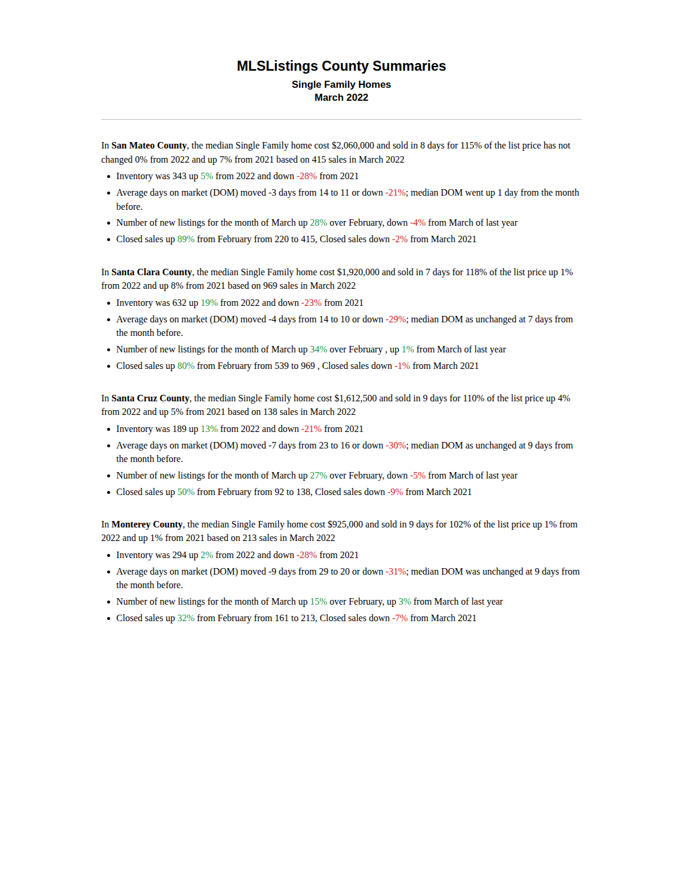MLSListings County Summaries
Single Family Homes
March 2022
In San Mateo County, the median Single Family home cost $2,060,000 and sold in 8 days for 115% of the list price has not changed 0% from 2022 and up 7% from 2021 based on 415 sales in March 2022
Inventory was 343 up 5% from 2022 and down -28% from 2021
Average days on market (DOM) moved -3 days from 14 to 11 or down -21%; median DOM went up 1 day from the month before.
Number of new listings for the month of March up 28% over February, down -4% from March of last year
Closed sales up 89% from February from 220 to 415, Closed sales down -2% from March 2021
In Santa Clara County, the median Single Family home cost $1,920,000 and sold in 7 days for 118% of the list price up 1% from 2022 and up 8% from 2021 based on 969 sales in March 2022
Inventory was 632 up 19% from 2022 and down -23% from 2021
Average days on market (DOM) moved -4 days from 14 to 10 or down -29%; median DOM as unchanged at 7 days from the month before.
Number of new listings for the month of March up 34% over February , up 1% from March of last year
Closed sales up 80% from February from 539 to 969 , Closed sales down -1% from March 2021
In Santa Cruz County, the median Single Family home cost $1,612,500 and sold in 9 days for 110% of the list price up 4% from 2022 and up 5% from 2021 based on 138 sales in March 2022
Inventory was 189 up 13% from 2022 and down -21% from 2021
Average days on market (DOM) moved -7 days from 23 to 16 or down -30%; median DOM as unchanged at 9 days from the month before.
Number of new listings for the month of March up 27% over February, down -5% from March of last year
Closed sales up 50% from February from 92 to 138, Closed sales down -9% from March 2021
In Monterey County, the median Single Family home cost $925,000 and sold in 9 days for 102% of the list price up 1% from 2022 and up 1% from 2021 based on 213 sales in March 2022
Inventory was 294 up 2% from 2022 and down -28% from 2021
Average days on market (DOM) moved -9 days from 29 to 20 or down -31%; median DOM was unchanged at 9 days from the month before.
Number of new listings for the month of March up 15% over February, up 3% from March of last year
Closed sales up 32% from February from 161 to 213, Closed sales down -7% from March 2021